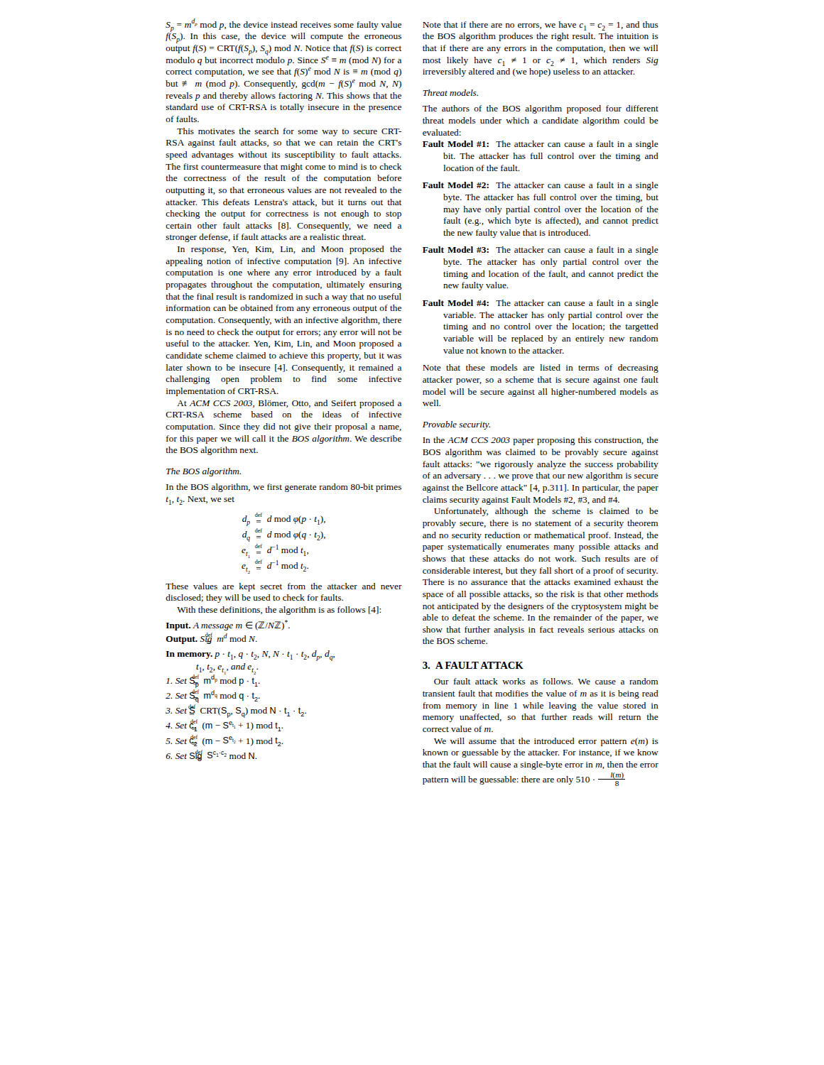Sp = mdp mod p, the device instead receives some faulty value f(Sp). In this case, the device will compute the erroneous output f(S) = CRT(f(Sp), Sq) mod N. Notice that f(S) is correct modulo q but incorrect modulo p. Since Se ≡ m (mod N) for a correct computation, we see that f(S)e mod N is ≡ m (mod q) but ≢ m (mod p). Consequently, gcd(m − f(S)e mod N, N) reveals p and thereby allows factoring N. This shows that the standard use of CRT-RSA is totally insecure in the presence of faults.
This motivates the search for some way to secure CRT-RSA against fault attacks, so that we can retain the CRT's speed advantages without its susceptibility to fault attacks. The first countermeasure that might come to mind is to check the correctness of the result of the computation before outputting it, so that erroneous values are not revealed to the attacker. This defeats Lenstra's attack, but it turns out that checking the output for correctness is not enough to stop certain other fault attacks [8]. Consequently, we need a stronger defense, if fault attacks are a realistic threat.
In response, Yen, Kim, Lin, and Moon proposed the appealing notion of infective computation [9]. An infective computation is one where any error introduced by a fault propagates throughout the computation, ultimately ensuring that the final result is randomized in such a way that no useful information can be obtained from any erroneous output of the computation. Consequently, with an infective algorithm, there is no need to check the output for errors; any error will not be useful to the attacker. Yen, Kim, Lin, and Moon proposed a candidate scheme claimed to achieve this property, but it was later shown to be insecure [4]. Consequently, it remained a challenging open problem to find some infective implementation of CRT-RSA.
At ACM CCS 2003, Blömer, Otto, and Seifert proposed a CRT-RSA scheme based on the ideas of infective computation. Since they did not give their proposal a name, for this paper we will call it the BOS algorithm. We describe the BOS algorithm next.
The BOS algorithm.
In the BOS algorithm, we first generate random 80-bit primes t1, t2. Next, we set
| d p | def = | d mod φ ( p · t 1 ), |
| d q | def = | d mod φ ( q · t 2 ), |
| e t 1 | def = | d −1 mod t 1 , |
| e t 2 | def = | d −1 mod t 2 . |
These values are kept secret from the attacker and never disclosed; they will be used to check for faults.
With these definitions, the algorithm is as follows [4]:
Input. A message m ∈ (ℤ/Nℤ)*.
Output. Sig def= md mod N.
In memory. p · t1, q · t2, N, N · t1 · t2, dp, dq,
t1, t2, et1, and et2.
1. Set Sp def= mdp mod p · t1.
2. Set Sq def= mdq mod q · t2.
3. Set S def= CRT(Sp, Sq) mod N · t1 · t2.
4. Set c1 def= (m − Set1 + 1) mod t1.
5. Set c2 def= (m − Set2 + 1) mod t2.
6. Set Sig def= Sc1·c2 mod N.
Note that if there are no errors, we have c1 = c2 = 1, and thus the BOS algorithm produces the right result. The intuition is that if there are any errors in the computation, then we will most likely have c1 ≠ 1 or c2 ≠ 1, which renders Sig irreversibly altered and (we hope) useless to an attacker.
Threat models.
The authors of the BOS algorithm proposed four different threat models under which a candidate algorithm could be evaluated:
Fault Model #1: The attacker can cause a fault in a single bit. The attacker has full control over the timing and location of the fault.
Fault Model #2: The attacker can cause a fault in a single byte. The attacker has full control over the timing, but may have only partial control over the location of the fault (e.g., which byte is affected), and cannot predict the new faulty value that is introduced.
Fault Model #3: The attacker can cause a fault in a single byte. The attacker has only partial control over the timing and location of the fault, and cannot predict the new faulty value.
Fault Model #4: The attacker can cause a fault in a single variable. The attacker has only partial control over the timing and no control over the location; the targetted variable will be replaced by an entirely new random value not known to the attacker.
Note that these models are listed in terms of decreasing attacker power, so a scheme that is secure against one fault model will be secure against all higher-numbered models as well.
Provable security.
In the ACM CCS 2003 paper proposing this construction, the BOS algorithm was claimed to be provably secure against fault attacks: "we rigorously analyze the success probability of an adversary . . . we prove that our new algorithm is secure against the Bellcore attack" [4, p.311]. In particular, the paper claims security against Fault Models #2, #3, and #4.
Unfortunately, although the scheme is claimed to be provably secure, there is no statement of a security theorem and no security reduction or mathematical proof. Instead, the paper systematically enumerates many possible attacks and shows that these attacks do not work. Such results are of considerable interest, but they fall short of a proof of security. There is no assurance that the attacks examined exhaust the space of all possible attacks, so the risk is that other methods not anticipated by the designers of the cryptosystem might be able to defeat the scheme. In the remainder of the paper, we show that further analysis in fact reveals serious attacks on the BOS scheme.
3. A FAULT ATTACK
Our fault attack works as follows. We cause a random transient fault that modifies the value of m as it is being read from memory in line 1 while leaving the value stored in memory unaffected, so that further reads will return the correct value of m.
We will assume that the introduced error pattern e(m) is known or guessable by the attacker. For instance, if we know that the fault will cause a single-byte error in m, then the error pattern will be guessable: there are only 510 · l(m) 8